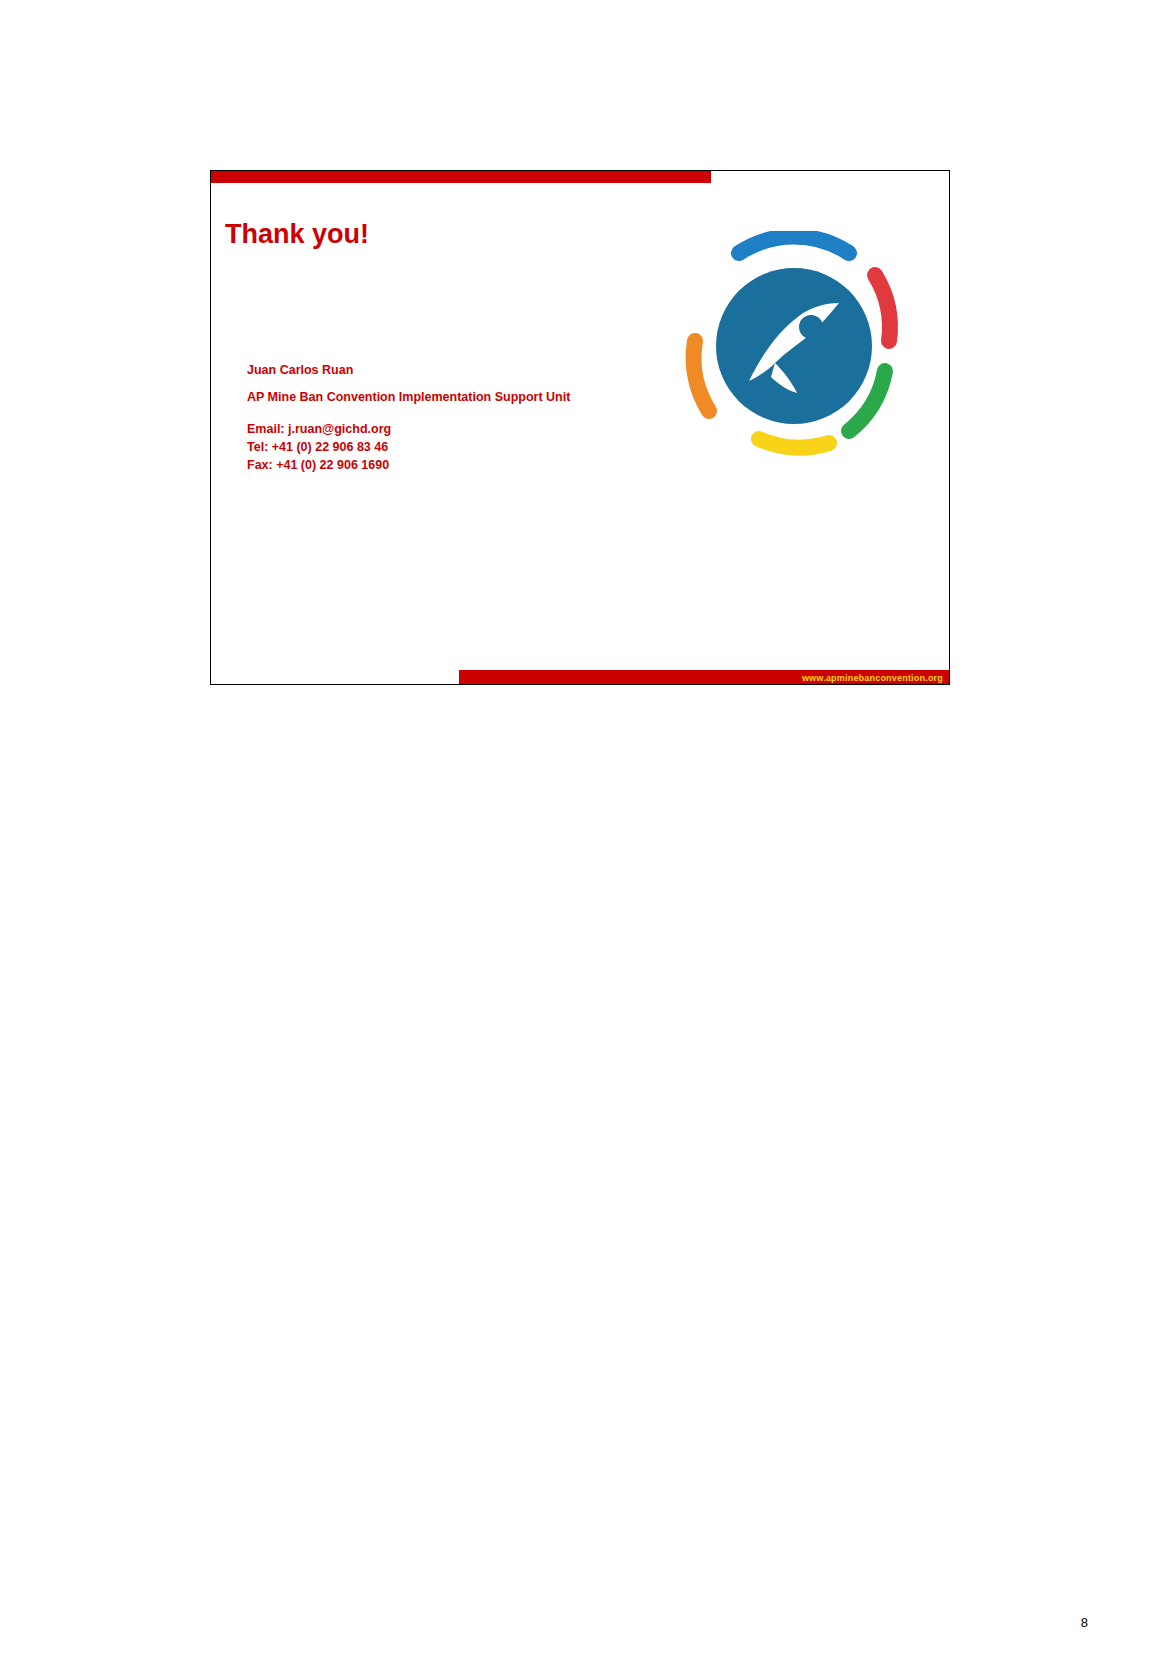Thank you!
Juan Carlos Ruan
AP Mine Ban Convention Implementation Support Unit
Email: j.ruan@gichd.org
Tel: +41 (0) 22 906 83 46
Fax: +41 (0) 22 906 1690
www.apminebanconvention.org
8